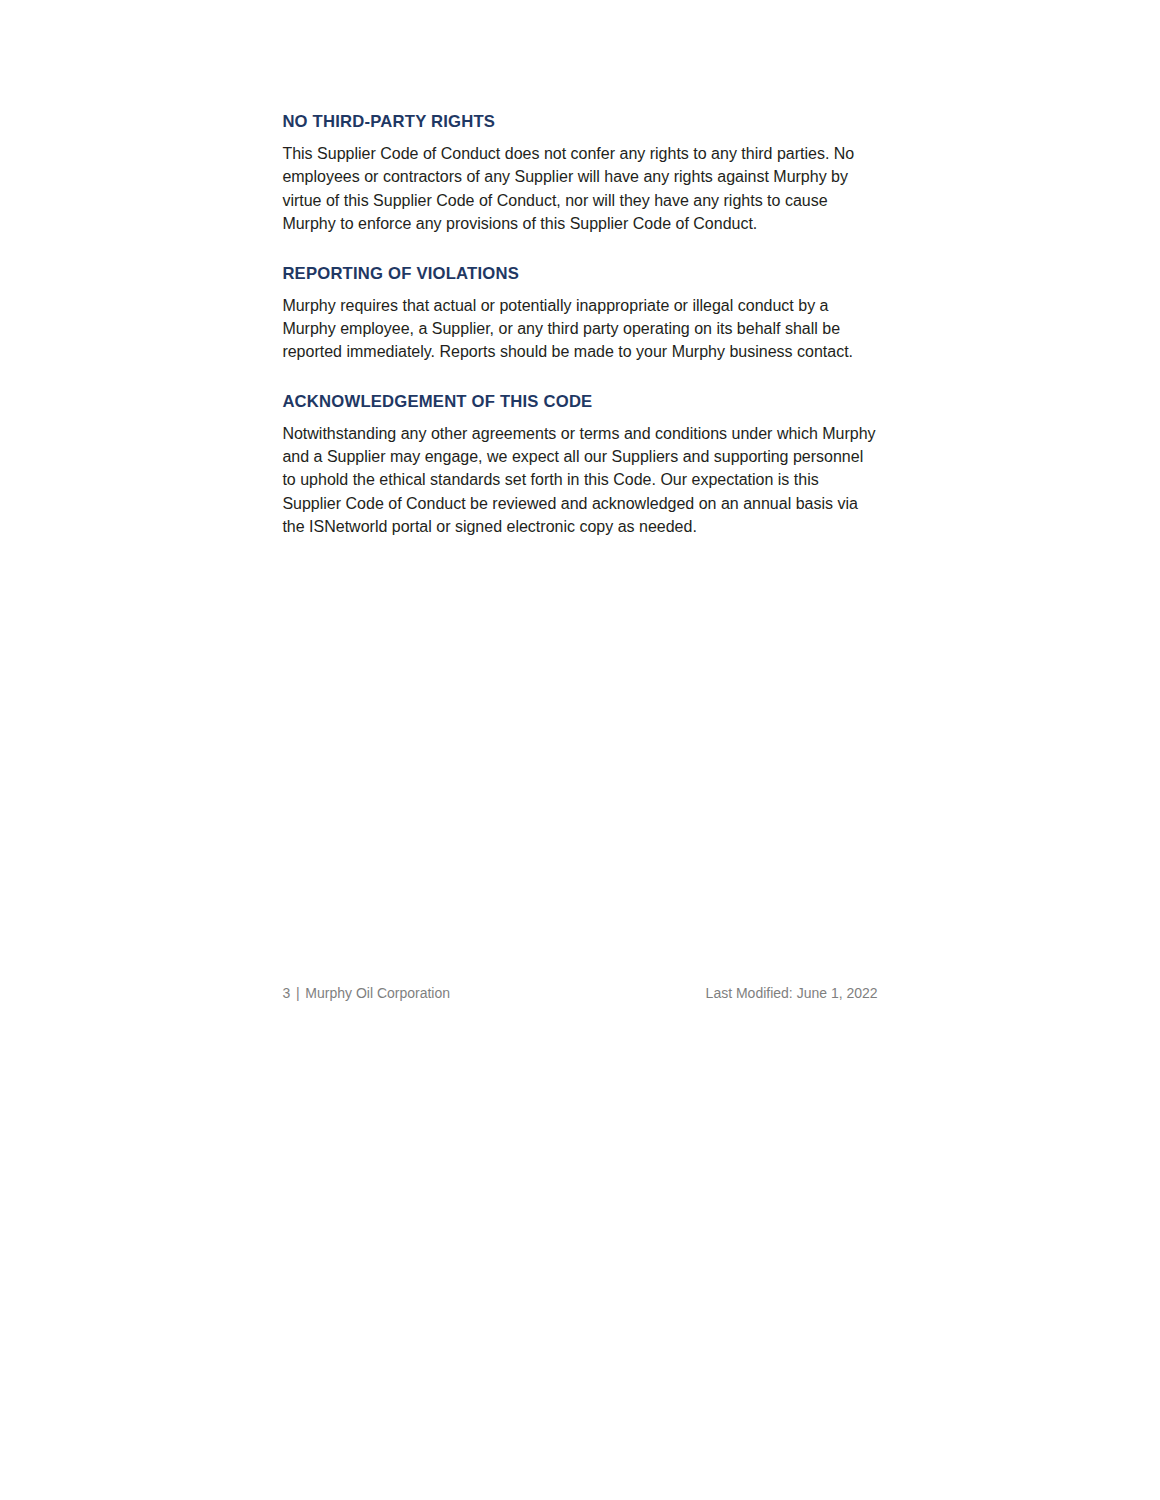NO THIRD-PARTY RIGHTS
This Supplier Code of Conduct does not confer any rights to any third parties. No employees or contractors of any Supplier will have any rights against Murphy by virtue of this Supplier Code of Conduct, nor will they have any rights to cause Murphy to enforce any provisions of this Supplier Code of Conduct.
REPORTING OF VIOLATIONS
Murphy requires that actual or potentially inappropriate or illegal conduct by a Murphy employee, a Supplier, or any third party operating on its behalf shall be reported immediately. Reports should be made to your Murphy business contact.
ACKNOWLEDGEMENT OF THIS CODE
Notwithstanding any other agreements or terms and conditions under which Murphy and a Supplier may engage, we expect all our Suppliers and supporting personnel to uphold the ethical standards set forth in this Code. Our expectation is this Supplier Code of Conduct be reviewed and acknowledged on an annual basis via the ISNetworld portal or signed electronic copy as needed.
3|Murphy Oil Corporation
Last Modified: June 1, 2022